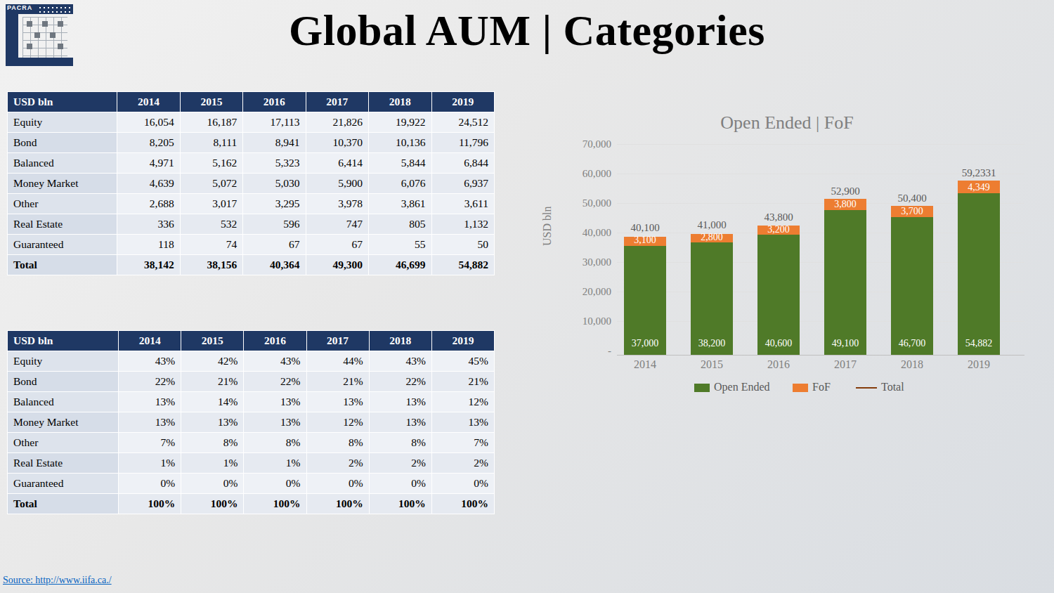PACRA
Global AUM | Categories
| USD bln | 2014 | 2015 | 2016 | 2017 | 2018 | 2019 |
| --- | --- | --- | --- | --- | --- | --- |
| Equity | 16,054 | 16,187 | 17,113 | 21,826 | 19,922 | 24,512 |
| Bond | 8,205 | 8,111 | 8,941 | 10,370 | 10,136 | 11,796 |
| Balanced | 4,971 | 5,162 | 5,323 | 6,414 | 5,844 | 6,844 |
| Money Market | 4,639 | 5,072 | 5,030 | 5,900 | 6,076 | 6,937 |
| Other | 2,688 | 3,017 | 3,295 | 3,978 | 3,861 | 3,611 |
| Real Estate | 336 | 532 | 596 | 747 | 805 | 1,132 |
| Guaranteed | 118 | 74 | 67 | 67 | 55 | 50 |
| Total | 38,142 | 38,156 | 40,364 | 49,300 | 46,699 | 54,882 |
| USD bln | 2014 | 2015 | 2016 | 2017 | 2018 | 2019 |
| --- | --- | --- | --- | --- | --- | --- |
| Equity | 43% | 42% | 43% | 44% | 43% | 45% |
| Bond | 22% | 21% | 22% | 21% | 22% | 21% |
| Balanced | 13% | 14% | 13% | 13% | 13% | 12% |
| Money Market | 13% | 13% | 13% | 12% | 13% | 13% |
| Other | 7% | 8% | 8% | 8% | 8% | 7% |
| Real Estate | 1% | 1% | 1% | 2% | 2% | 2% |
| Guaranteed | 0% | 0% | 0% | 0% | 0% | 0% |
| Total | 100% | 100% | 100% | 100% | 100% | 100% |
Open Ended | FoF
USD bln
70,000
60,000
50,000
40,000
30,000
20,000
10,000
-
37,000
3,100
40,100
38,200
2,800
41,000
40,600
3,200
43,800
49,100
3,800
52,900
46,700
3,700
50,400
54,882
4,349
59,2331
2014
2015
2016
2017
2018
2019
Open Ended
FoF
Total
Source: http://www.iifa.ca./